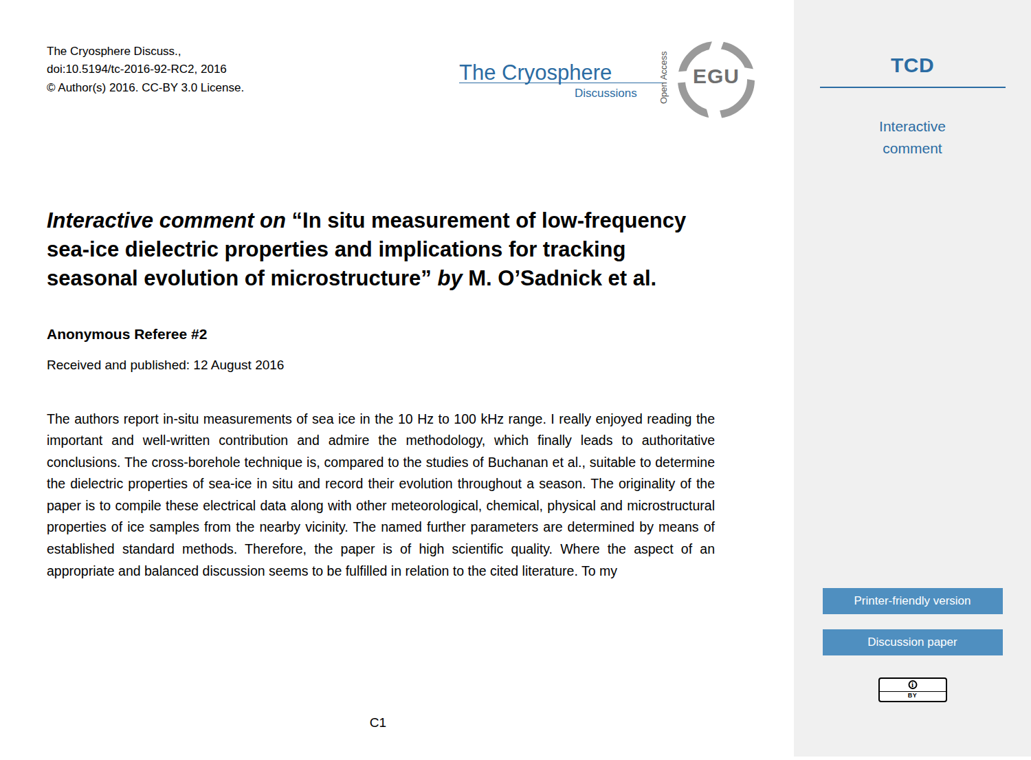TCD
Interactive
comment
Printer-friendly version Discussion paper
The Cryosphere Discuss.,
doi:10.5194/tc-2016-92-RC2, 2016
© Author(s) 2016. CC-BY 3.0 License.
The Cryosphere
Discussions
Open Access
EGU
Interactive comment on “In situ measurement of low-frequency sea-ice dielectric properties and implications for tracking seasonal evolution of microstructure” by M. O’Sadnick et al.
Anonymous Referee #2
Received and published: 12 August 2016
The authors report in-situ measurements of sea ice in the 10 Hz to 100 kHz range. I really enjoyed reading the important and well-written contribution and admire the methodology, which finally leads to authoritative conclusions. The cross-borehole technique is, compared to the studies of Buchanan et al., suitable to determine the dielectric properties of sea-ice in situ and record their evolution throughout a season. The originality of the paper is to compile these electrical data along with other meteorological, chemical, physical and microstructural properties of ice samples from the nearby vicinity. The named further parameters are determined by means of established standard methods. Therefore, the paper is of high scientific quality. Where the aspect of an appropriate and balanced discussion seems to be fulfilled in relation to the cited literature. To my
C1